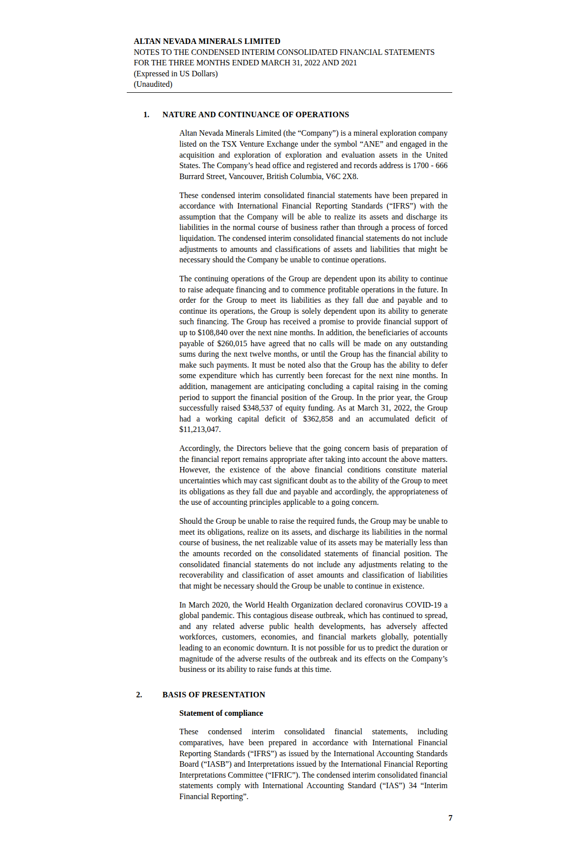ALTAN NEVADA MINERALS LIMITED
NOTES TO THE CONDENSED INTERIM CONSOLIDATED FINANCIAL STATEMENTS
FOR THE THREE MONTHS ENDED MARCH 31, 2022 AND 2021
(Expressed in US Dollars)
(Unaudited)
1.
NATURE AND CONTINUANCE OF OPERATIONS
Altan Nevada Minerals Limited (the “Company”) is a mineral exploration company listed on the TSX Venture Exchange under the symbol “ANE” and engaged in the acquisition and exploration of exploration and evaluation assets in the United States. The Company’s head office and registered and records address is 1700 - 666 Burrard Street, Vancouver, British Columbia, V6C 2X8.
These condensed interim consolidated financial statements have been prepared in accordance with International Financial Reporting Standards (“IFRS”) with the assumption that the Company will be able to realize its assets and discharge its liabilities in the normal course of business rather than through a process of forced liquidation. The condensed interim consolidated financial statements do not include adjustments to amounts and classifications of assets and liabilities that might be necessary should the Company be unable to continue operations.
The continuing operations of the Group are dependent upon its ability to continue to raise adequate financing and to commence profitable operations in the future. In order for the Group to meet its liabilities as they fall due and payable and to continue its operations, the Group is solely dependent upon its ability to generate such financing. The Group has received a promise to provide financial support of up to $108,840 over the next nine months. In addition, the beneficiaries of accounts payable of $260,015 have agreed that no calls will be made on any outstanding sums during the next twelve months, or until the Group has the financial ability to make such payments. It must be noted also that the Group has the ability to defer some expenditure which has currently been forecast for the next nine months. In addition, management are anticipating concluding a capital raising in the coming period to support the financial position of the Group. In the prior year, the Group successfully raised $348,537 of equity funding. As at March 31, 2022, the Group had a working capital deficit of $362,858 and an accumulated deficit of $11,213,047.
Accordingly, the Directors believe that the going concern basis of preparation of the financial report remains appropriate after taking into account the above matters. However, the existence of the above financial conditions constitute material uncertainties which may cast significant doubt as to the ability of the Group to meet its obligations as they fall due and payable and accordingly, the appropriateness of the use of accounting principles applicable to a going concern.
Should the Group be unable to raise the required funds, the Group may be unable to meet its obligations, realize on its assets, and discharge its liabilities in the normal course of business, the net realizable value of its assets may be materially less than the amounts recorded on the consolidated statements of financial position. The consolidated financial statements do not include any adjustments relating to the recoverability and classification of asset amounts and classification of liabilities that might be necessary should the Group be unable to continue in existence.
In March 2020, the World Health Organization declared coronavirus COVID-19 a global pandemic. This contagious disease outbreak, which has continued to spread, and any related adverse public health developments, has adversely affected workforces, customers, economies, and financial markets globally, potentially leading to an economic downturn. It is not possible for us to predict the duration or magnitude of the adverse results of the outbreak and its effects on the Company’s business or its ability to raise funds at this time.
2.
BASIS OF PRESENTATION
Statement of compliance
These condensed interim consolidated financial statements, including comparatives, have been prepared in accordance with International Financial Reporting Standards (“IFRS”) as issued by the International Accounting Standards Board (“IASB”) and Interpretations issued by the International Financial Reporting Interpretations Committee (“IFRIC”). The condensed interim consolidated financial statements comply with International Accounting Standard (“IAS”) 34 “Interim Financial Reporting”.
7